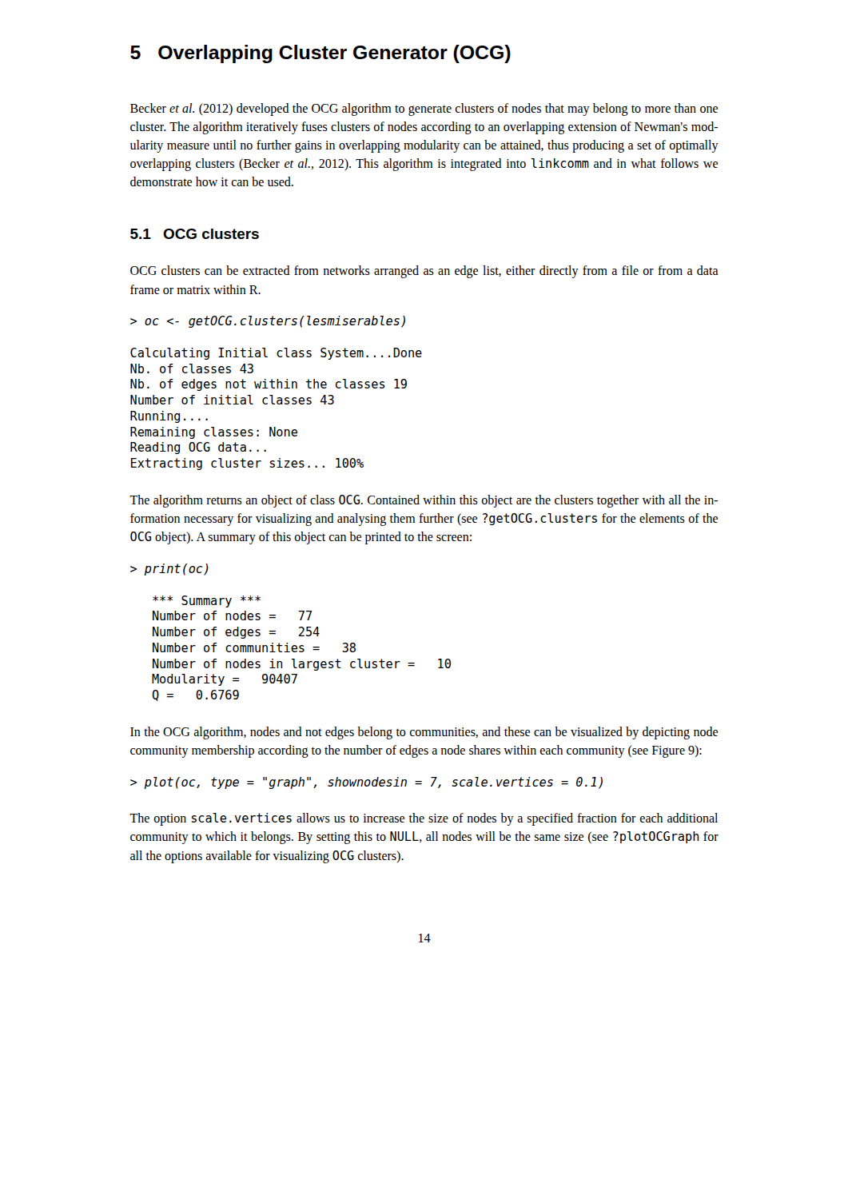5 Overlapping Cluster Generator (OCG)
Becker et al. (2012) developed the OCG algorithm to generate clusters of nodes that may belong to more than one cluster. The algorithm iteratively fuses clusters of nodes according to an overlapping extension of Newman's modularity measure until no further gains in overlapping modularity can be attained, thus producing a set of optimally overlapping clusters (Becker et al., 2012). This algorithm is integrated into linkcomm and in what follows we demonstrate how it can be used.
5.1 OCG clusters
OCG clusters can be extracted from networks arranged as an edge list, either directly from a file or from a data frame or matrix within R.
> oc <- getOCG.clusters(lesmiserables)

Calculating Initial class System....Done
Nb. of classes 43
Nb. of edges not within the classes 19
Number of initial classes 43
Running....
Remaining classes: None
Reading OCG data...
Extracting cluster sizes... 100%
The algorithm returns an object of class OCG. Contained within this object are the clusters together with all the information necessary for visualizing and analysing them further (see ?getOCG.clusters for the elements of the OCG object). A summary of this object can be printed to the screen:
> print(oc)

   *** Summary ***
   Number of nodes =   77
   Number of edges =   254
   Number of communities =   38
   Number of nodes in largest cluster =   10
   Modularity =   90407
   Q =   0.6769
In the OCG algorithm, nodes and not edges belong to communities, and these can be visualized by depicting node community membership according to the number of edges a node shares within each community (see Figure 9):
> plot(oc, type = "graph", shownodesin = 7, scale.vertices = 0.1)
The option scale.vertices allows us to increase the size of nodes by a specified fraction for each additional community to which it belongs. By setting this to NULL, all nodes will be the same size (see ?plotOCGraph for all the options available for visualizing OCG clusters).
14